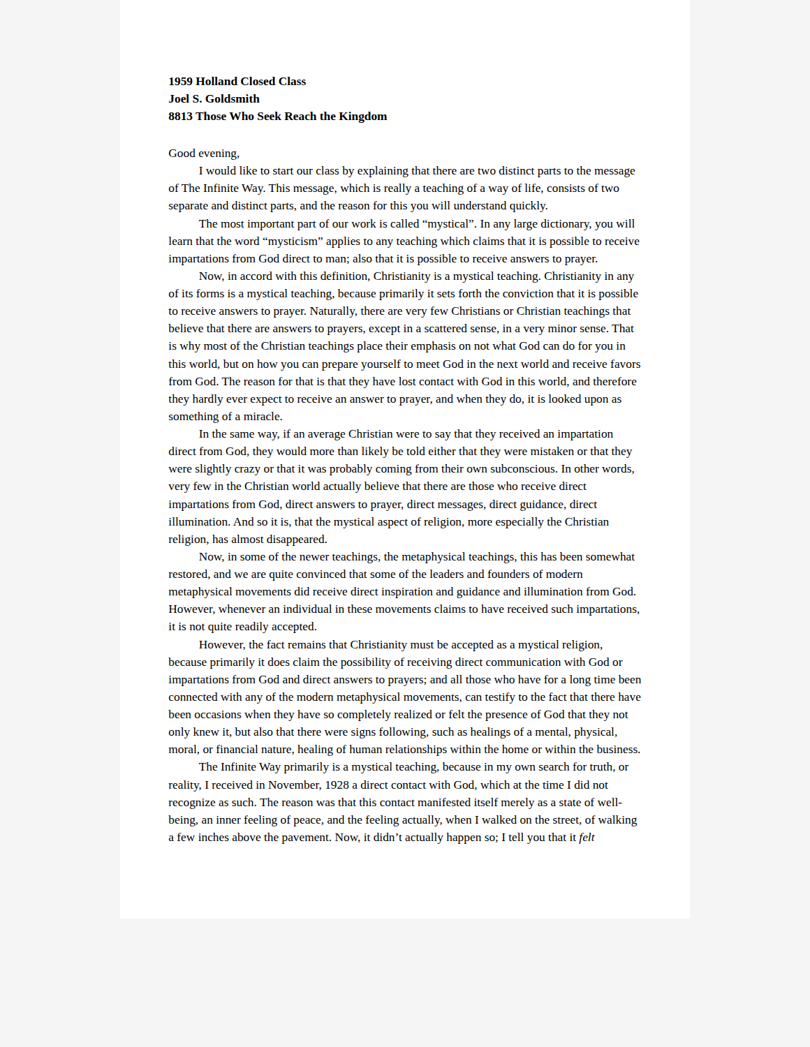1959 Holland Closed Class
Joel S. Goldsmith
8813 Those Who Seek Reach the Kingdom
Good evening,
I would like to start our class by explaining that there are two distinct parts to the message of The Infinite Way. This message, which is really a teaching of a way of life, consists of two separate and distinct parts, and the reason for this you will understand quickly.
The most important part of our work is called “mystical”. In any large dictionary, you will learn that the word “mysticism” applies to any teaching which claims that it is possible to receive impartations from God direct to man; also that it is possible to receive answers to prayer.
Now, in accord with this definition, Christianity is a mystical teaching. Christianity in any of its forms is a mystical teaching, because primarily it sets forth the conviction that it is possible to receive answers to prayer. Naturally, there are very few Christians or Christian teachings that believe that there are answers to prayers, except in a scattered sense, in a very minor sense. That is why most of the Christian teachings place their emphasis on not what God can do for you in this world, but on how you can prepare yourself to meet God in the next world and receive favors from God. The reason for that is that they have lost contact with God in this world, and therefore they hardly ever expect to receive an answer to prayer, and when they do, it is looked upon as something of a miracle.
In the same way, if an average Christian were to say that they received an impartation direct from God, they would more than likely be told either that they were mistaken or that they were slightly crazy or that it was probably coming from their own subconscious. In other words, very few in the Christian world actually believe that there are those who receive direct impartations from God, direct answers to prayer, direct messages, direct guidance, direct illumination. And so it is, that the mystical aspect of religion, more especially the Christian religion, has almost disappeared.
Now, in some of the newer teachings, the metaphysical teachings, this has been somewhat restored, and we are quite convinced that some of the leaders and founders of modern metaphysical movements did receive direct inspiration and guidance and illumination from God. However, whenever an individual in these movements claims to have received such impartations, it is not quite readily accepted.
However, the fact remains that Christianity must be accepted as a mystical religion, because primarily it does claim the possibility of receiving direct communication with God or impartations from God and direct answers to prayers; and all those who have for a long time been connected with any of the modern metaphysical movements, can testify to the fact that there have been occasions when they have so completely realized or felt the presence of God that they not only knew it, but also that there were signs following, such as healings of a mental, physical, moral, or financial nature, healing of human relationships within the home or within the business.
The Infinite Way primarily is a mystical teaching, because in my own search for truth, or reality, I received in November, 1928 a direct contact with God, which at the time I did not recognize as such. The reason was that this contact manifested itself merely as a state of well-being, an inner feeling of peace, and the feeling actually, when I walked on the street, of walking a few inches above the pavement. Now, it didn’t actually happen so; I tell you that it felt